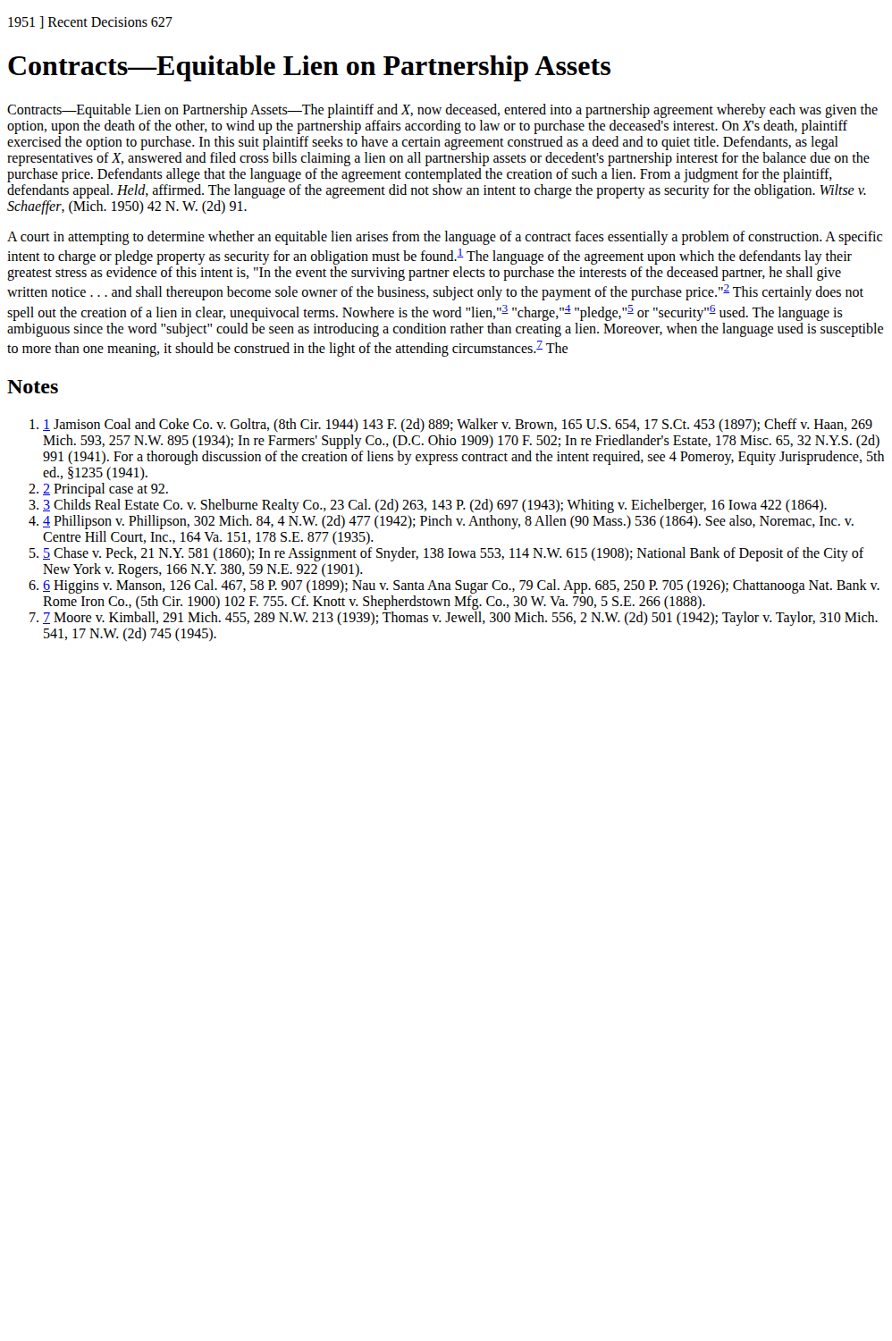1951 ] Recent Decisions 627
Contracts—Equitable Lien on Partnership Assets
Contracts—Equitable Lien on Partnership Assets—The plaintiff and X, now deceased, entered into a partnership agreement whereby each was given the option, upon the death of the other, to wind up the partnership affairs according to law or to purchase the deceased's interest. On X's death, plaintiff exercised the option to purchase. In this suit plaintiff seeks to have a certain agreement construed as a deed and to quiet title. Defendants, as legal representatives of X, answered and filed cross bills claiming a lien on all partnership assets or decedent's partnership interest for the balance due on the purchase price. Defendants allege that the language of the agreement contemplated the creation of such a lien. From a judgment for the plaintiff, defendants appeal. Held, affirmed. The language of the agreement did not show an intent to charge the property as security for the obligation. Wiltse v. Schaeffer, (Mich. 1950) 42 N. W. (2d) 91.
A court in attempting to determine whether an equitable lien arises from the language of a contract faces essentially a problem of construction. A specific intent to charge or pledge property as security for an obligation must be found.1 The language of the agreement upon which the defendants lay their greatest stress as evidence of this intent is, "In the event the surviving partner elects to purchase the interests of the deceased partner, he shall give written notice . . . and shall thereupon become sole owner of the business, subject only to the payment of the purchase price."2 This certainly does not spell out the creation of a lien in clear, unequivocal terms. Nowhere is the word "lien,"3 "charge,"4 "pledge,"5 or "security"6 used. The language is ambiguous since the word "subject" could be seen as introducing a condition rather than creating a lien. Moreover, when the language used is susceptible to more than one meaning, it should be construed in the light of the attending circumstances.7 The
Notes
1 Jamison Coal and Coke Co. v. Goltra, (8th Cir. 1944) 143 F. (2d) 889; Walker v. Brown, 165 U.S. 654, 17 S.Ct. 453 (1897); Cheff v. Haan, 269 Mich. 593, 257 N.W. 895 (1934); In re Farmers' Supply Co., (D.C. Ohio 1909) 170 F. 502; In re Friedlander's Estate, 178 Misc. 65, 32 N.Y.S. (2d) 991 (1941). For a thorough discussion of the creation of liens by express contract and the intent required, see 4 Pomeroy, Equity Jurisprudence, 5th ed., §1235 (1941).
2 Principal case at 92.
3 Childs Real Estate Co. v. Shelburne Realty Co., 23 Cal. (2d) 263, 143 P. (2d) 697 (1943); Whiting v. Eichelberger, 16 Iowa 422 (1864).
4 Phillipson v. Phillipson, 302 Mich. 84, 4 N.W. (2d) 477 (1942); Pinch v. Anthony, 8 Allen (90 Mass.) 536 (1864). See also, Noremac, Inc. v. Centre Hill Court, Inc., 164 Va. 151, 178 S.E. 877 (1935).
5 Chase v. Peck, 21 N.Y. 581 (1860); In re Assignment of Snyder, 138 Iowa 553, 114 N.W. 615 (1908); National Bank of Deposit of the City of New York v. Rogers, 166 N.Y. 380, 59 N.E. 922 (1901).
6 Higgins v. Manson, 126 Cal. 467, 58 P. 907 (1899); Nau v. Santa Ana Sugar Co., 79 Cal. App. 685, 250 P. 705 (1926); Chattanooga Nat. Bank v. Rome Iron Co., (5th Cir. 1900) 102 F. 755. Cf. Knott v. Shepherdstown Mfg. Co., 30 W. Va. 790, 5 S.E. 266 (1888).
7 Moore v. Kimball, 291 Mich. 455, 289 N.W. 213 (1939); Thomas v. Jewell, 300 Mich. 556, 2 N.W. (2d) 501 (1942); Taylor v. Taylor, 310 Mich. 541, 17 N.W. (2d) 745 (1945).